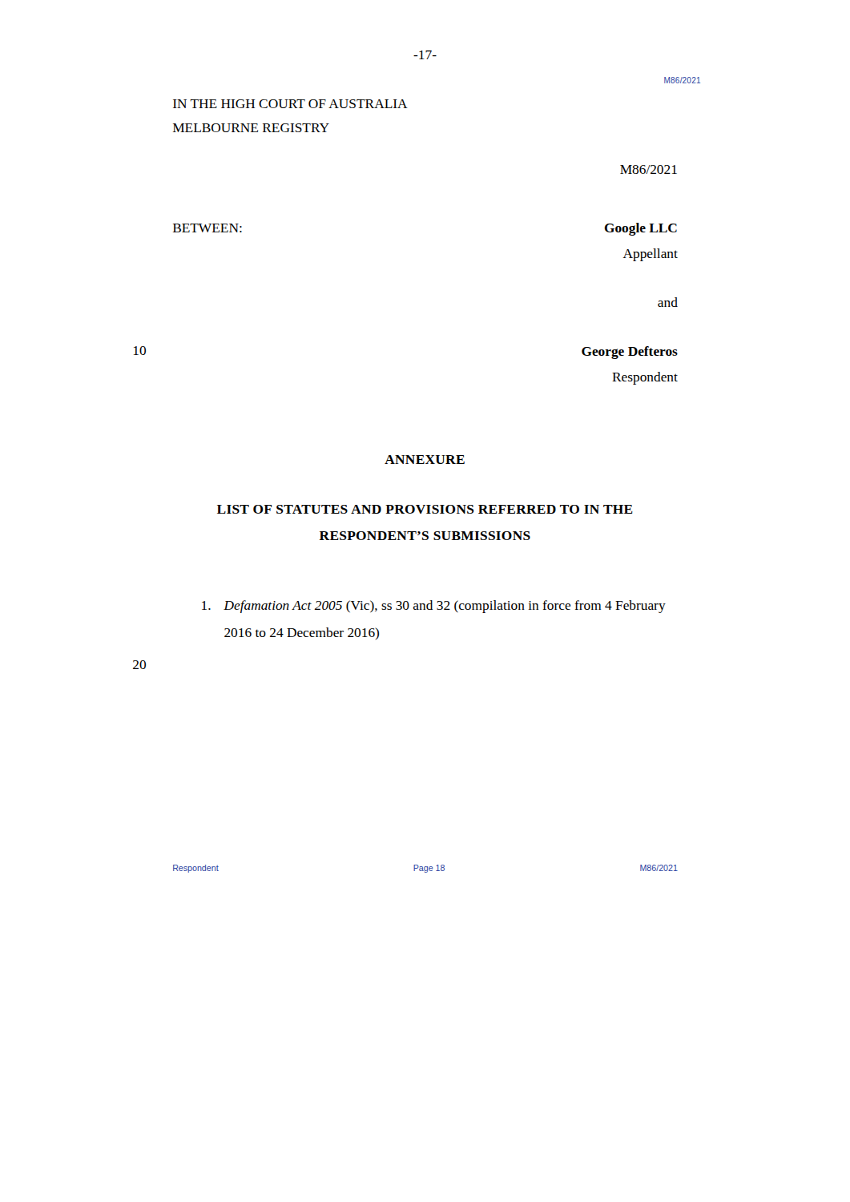-17-
M86/2021
IN THE HIGH COURT OF AUSTRALIA
MELBOURNE REGISTRY
M86/2021
BETWEEN: Google LLC
Appellant
and
10 George Defteros
Respondent
ANNEXURE
LIST OF STATUTES AND PROVISIONS REFERRED TO IN THE
RESPONDENT’S SUBMISSIONS
Defamation Act 2005 (Vic), ss 30 and 32 (compilation in force from 4 February 2016 to 24 December 2016)
20
Respondent Page 18 M86/2021